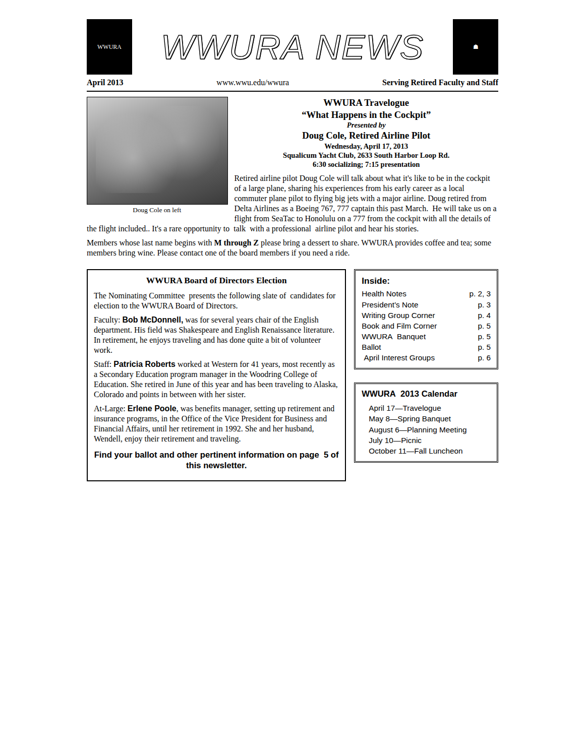WWURA
WWURA NEWS
☗
April 2013 www.wwu.edu/wwura Serving Retired Faculty and Staff
Doug Cole on left
WWURA Travelogue
“What Happens in the Cockpit”
Presented by
Doug Cole, Retired Airline Pilot
Wednesday, April 17, 2013
Squalicum Yacht Club, 2633 South Harbor Loop Rd.
6:30 socializing; 7:15 presentation
Retired airline pilot Doug Cole will talk about what it's like to be in the cockpit of a large plane, sharing his experiences from his early career as a local commuter plane pilot to flying big jets with a major airline. Doug retired from Delta Airlines as a Boeing 767, 777 captain this past March. He will take us on a flight from SeaTac to Honolulu on a 777 from the cockpit with all the details of the flight included.. It's a rare opportunity to talk with a professional airline pilot and hear his stories.
Members whose last name begins with M through Z please bring a dessert to share. WWURA provides coffee and tea; some members bring wine. Please contact one of the board members if you need a ride.
WWURA Board of Directors Election
The Nominating Committee presents the following slate of candidates for election to the WWURA Board of Directors.
Faculty: Bob McDonnell, was for several years chair of the English department. His field was Shakespeare and English Renaissance literature. In retirement, he enjoys traveling and has done quite a bit of volunteer work.
Staff: Patricia Roberts worked at Western for 41 years, most recently as a Secondary Education program manager in the Woodring College of Education. She retired in June of this year and has been traveling to Alaska, Colorado and points in between with her sister.
At-Large: Erlene Poole, was benefits manager, setting up retirement and insurance programs, in the Office of the Vice President for Business and Financial Affairs, until her retirement in 1992. She and her husband, Wendell, enjoy their retirement and traveling.
Find your ballot and other pertinent information on page 5 of this newsletter.
Inside:
| Health Notes | p. 2, 3 |
| President’s Note | p. 3 |
| Writing Group Corner | p. 4 |
| Book and Film Corner | p. 5 |
| WWURA Banquet | p. 5 |
| Ballot | p. 5 |
| April Interest Groups | p. 6 |
WWURA 2013 Calendar
April 17—Travelogue
May 8—Spring Banquet
August 6—Planning Meeting
July 10—Picnic
October 11—Fall Luncheon